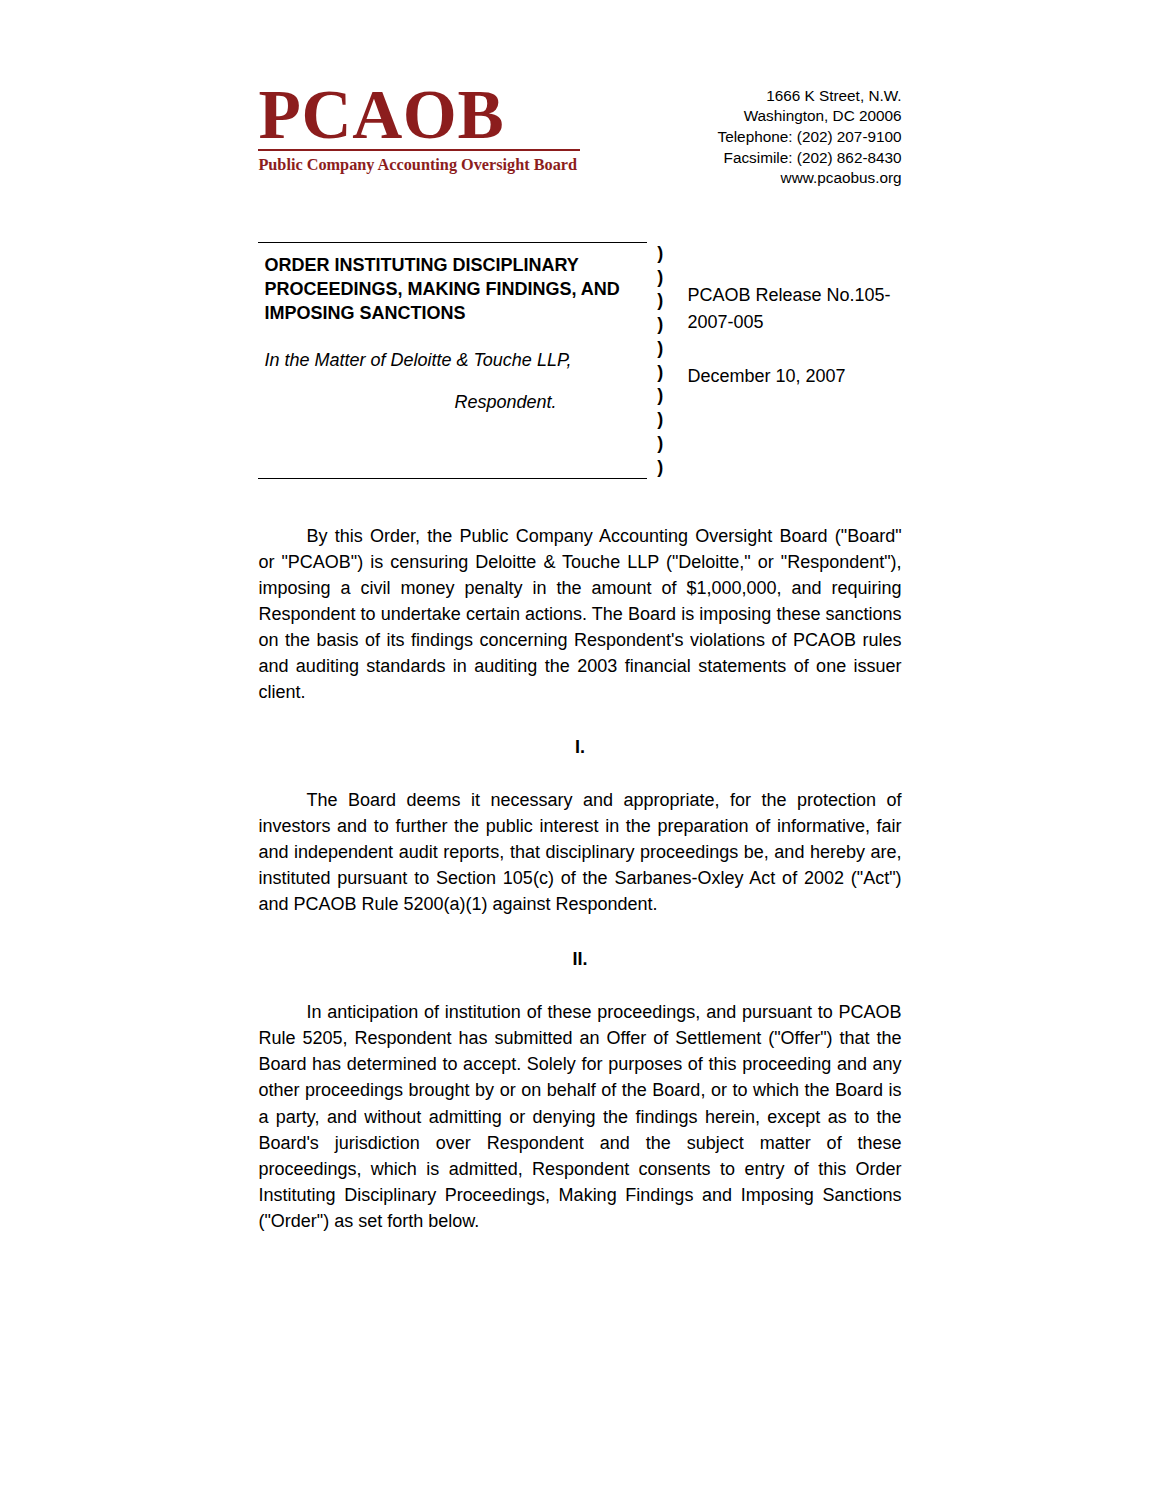PCAOB
Public Company Accounting Oversight Board
1666 K Street, N.W.
Washington, DC 20006
Telephone: (202) 207-9100
Facsimile: (202) 862-8430
www.pcaobus.org
ORDER INSTITUTING DISCIPLINARY
PROCEEDINGS, MAKING FINDINGS, AND
IMPOSING SANCTIONS
In the Matter of Deloitte & Touche LLP,
Respondent.
))))) )))))
PCAOB Release No.105-2007-005
December 10, 2007
By this Order, the Public Company Accounting Oversight Board ("Board" or "PCAOB") is censuring Deloitte & Touche LLP ("Deloitte," or "Respondent"), imposing a civil money penalty in the amount of $1,000,000, and requiring Respondent to undertake certain actions. The Board is imposing these sanctions on the basis of its findings concerning Respondent's violations of PCAOB rules and auditing standards in auditing the 2003 financial statements of one issuer client.
I.
The Board deems it necessary and appropriate, for the protection of investors and to further the public interest in the preparation of informative, fair and independent audit reports, that disciplinary proceedings be, and hereby are, instituted pursuant to Section 105(c) of the Sarbanes-Oxley Act of 2002 ("Act") and PCAOB Rule 5200(a)(1) against Respondent.
II.
In anticipation of institution of these proceedings, and pursuant to PCAOB Rule 5205, Respondent has submitted an Offer of Settlement ("Offer") that the Board has determined to accept. Solely for purposes of this proceeding and any other proceedings brought by or on behalf of the Board, or to which the Board is a party, and without admitting or denying the findings herein, except as to the Board's jurisdiction over Respondent and the subject matter of these proceedings, which is admitted, Respondent consents to entry of this Order Instituting Disciplinary Proceedings, Making Findings and Imposing Sanctions ("Order") as set forth below.